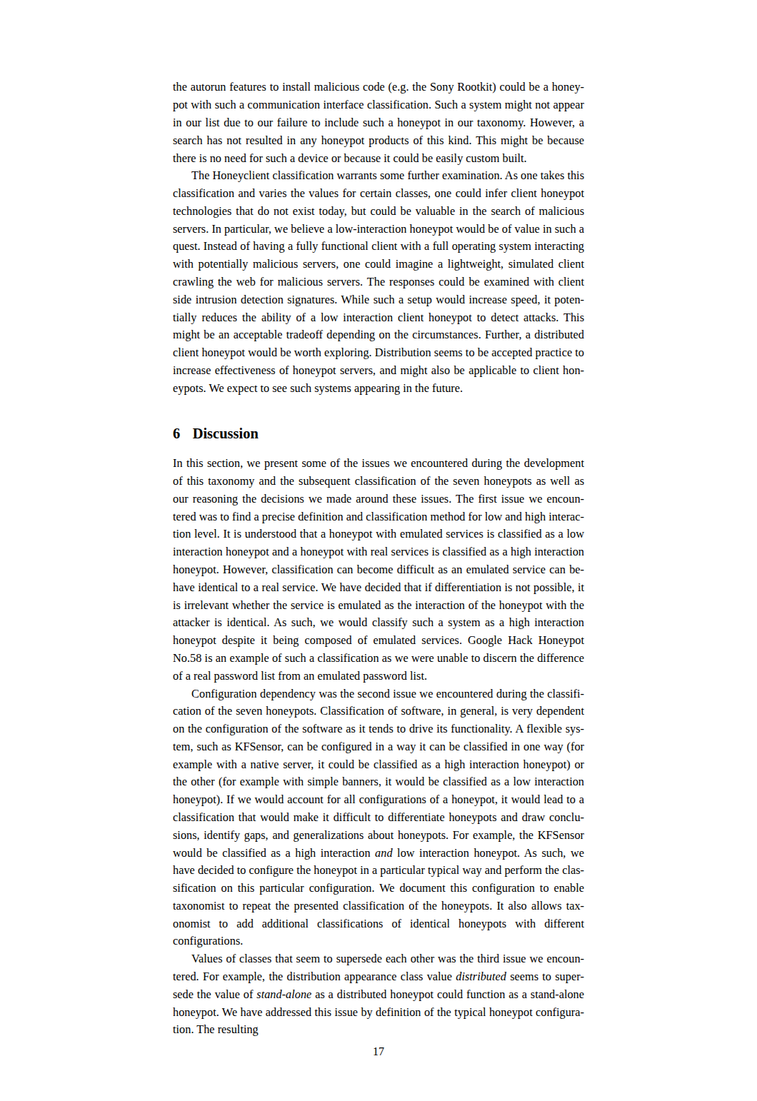the autorun features to install malicious code (e.g. the Sony Rootkit) could be a honeypot with such a communication interface classification. Such a system might not appear in our list due to our failure to include such a honeypot in our taxonomy. However, a search has not resulted in any honeypot products of this kind. This might be because there is no need for such a device or because it could be easily custom built.
The Honeyclient classification warrants some further examination. As one takes this classification and varies the values for certain classes, one could infer client honeypot technologies that do not exist today, but could be valuable in the search of malicious servers. In particular, we believe a low-interaction honeypot would be of value in such a quest. Instead of having a fully functional client with a full operating system interacting with potentially malicious servers, one could imagine a lightweight, simulated client crawling the web for malicious servers. The responses could be examined with client side intrusion detection signatures. While such a setup would increase speed, it potentially reduces the ability of a low interaction client honeypot to detect attacks. This might be an acceptable tradeoff depending on the circumstances. Further, a distributed client honeypot would be worth exploring. Distribution seems to be accepted practice to increase effectiveness of honeypot servers, and might also be applicable to client honeypots. We expect to see such systems appearing in the future.
6 Discussion
In this section, we present some of the issues we encountered during the development of this taxonomy and the subsequent classification of the seven honeypots as well as our reasoning the decisions we made around these issues. The first issue we encountered was to find a precise definition and classification method for low and high interaction level. It is understood that a honeypot with emulated services is classified as a low interaction honeypot and a honeypot with real services is classified as a high interaction honeypot. However, classification can become difficult as an emulated service can behave identical to a real service. We have decided that if differentiation is not possible, it is irrelevant whether the service is emulated as the interaction of the honeypot with the attacker is identical. As such, we would classify such a system as a high interaction honeypot despite it being composed of emulated services. Google Hack Honeypot No.58 is an example of such a classification as we were unable to discern the difference of a real password list from an emulated password list.
Configuration dependency was the second issue we encountered during the classification of the seven honeypots. Classification of software, in general, is very dependent on the configuration of the software as it tends to drive its functionality. A flexible system, such as KFSensor, can be configured in a way it can be classified in one way (for example with a native server, it could be classified as a high interaction honeypot) or the other (for example with simple banners, it would be classified as a low interaction honeypot). If we would account for all configurations of a honeypot, it would lead to a classification that would make it difficult to differentiate honeypots and draw conclusions, identify gaps, and generalizations about honeypots. For example, the KFSensor would be classified as a high interaction and low interaction honeypot. As such, we have decided to configure the honeypot in a particular typical way and perform the classification on this particular configuration. We document this configuration to enable taxonomist to repeat the presented classification of the honeypots. It also allows taxonomist to add additional classifications of identical honeypots with different configurations.
Values of classes that seem to supersede each other was the third issue we encountered. For example, the distribution appearance class value distributed seems to supersede the value of stand-alone as a distributed honeypot could function as a stand-alone honeypot. We have addressed this issue by definition of the typical honeypot configuration. The resulting
17